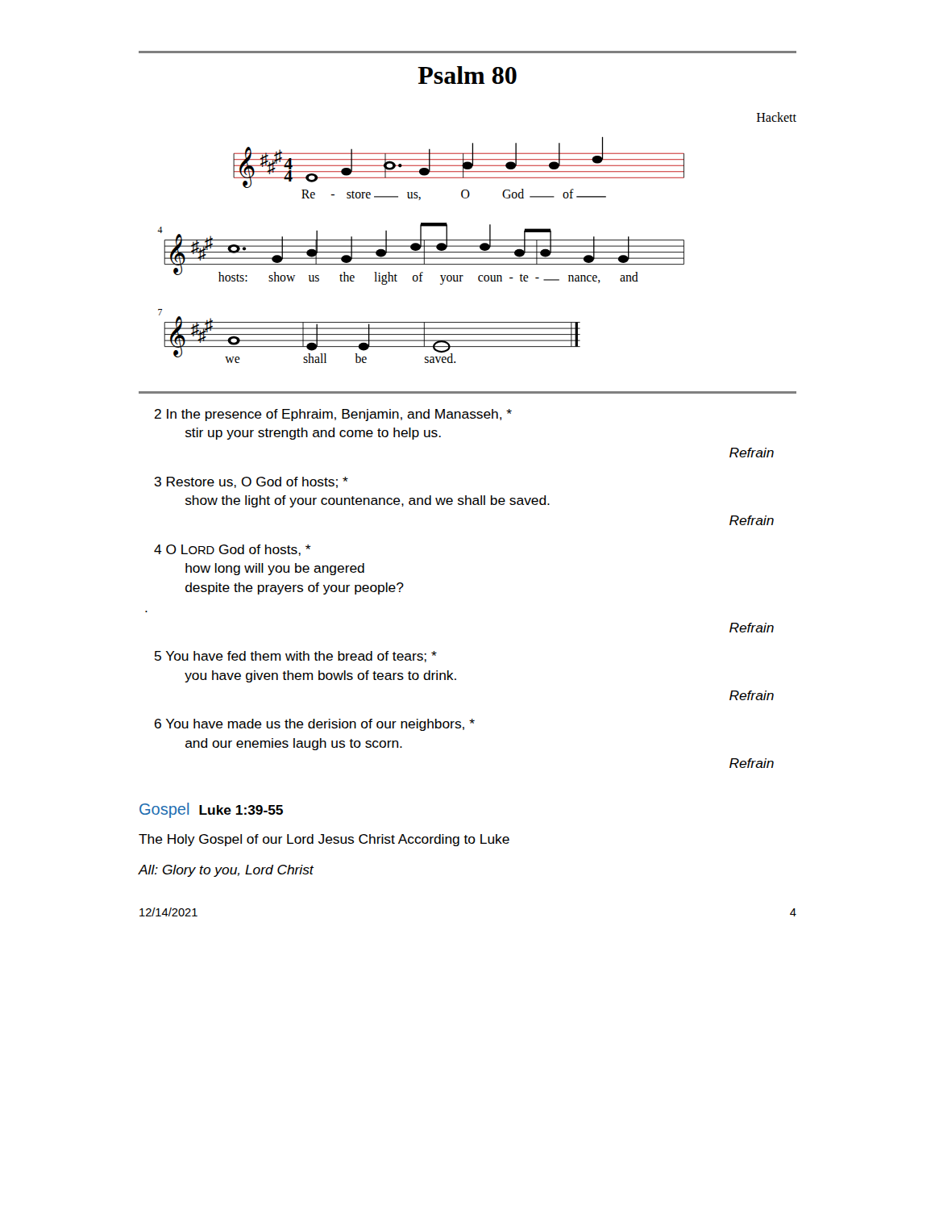Psalm 80
Hackett
𝄞 ♯ ♯ ♯ 4 4 𝄞 ♯ ♯ ♯ 4 𝄞 ♯ ♯ ♯ 7 Re - store us, O God of hosts: show us the light of your coun - te - nance, and we shall be saved.
2 In the presence of Ephraim, Benjamin, and Manasseh, * stir up your strength and come to help us.
Refrain
3 Restore us, O God of hosts; * show the light of your countenance, and we shall be saved.
Refrain
4 O LORD God of hosts, * how long will you be angered despite the prayers of your people?
.
Refrain
5 You have fed them with the bread of tears; * you have given them bowls of tears to drink.
Refrain
6 You have made us the derision of our neighbors, * and our enemies laugh us to scorn.
Refrain
Gospel Luke 1:39-55
The Holy Gospel of our Lord Jesus Christ According to Luke
All: Glory to you, Lord Christ
12/14/2021 4